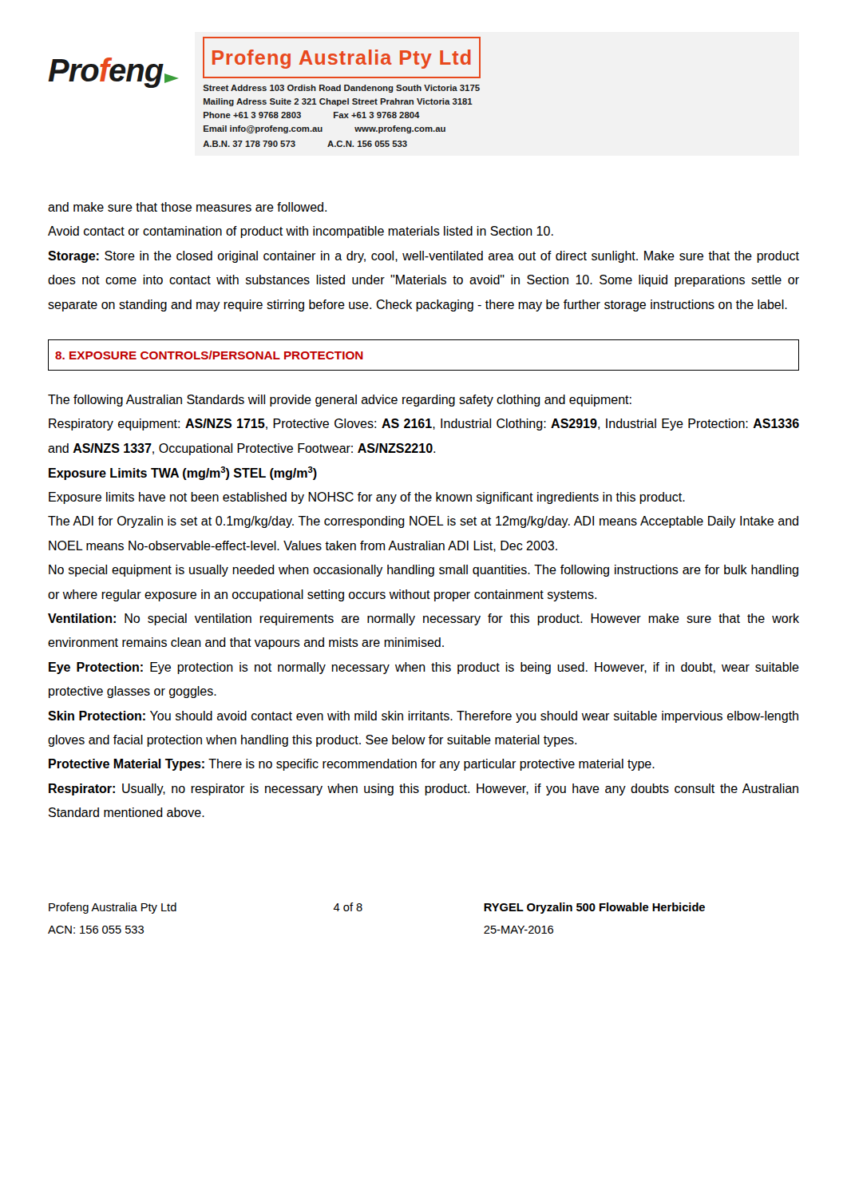Profeng
Profeng Australia Pty Ltd
Street Address 103 Ordish Road Dandenong South Victoria 3175 Mailing Adress Suite 2 321 Chapel Street Prahran Victoria 3181 Phone +61 3 9768 2803 Fax +61 3 9768 2804 Email info@profeng.com.au www.profeng.com.au A.B.N. 37 178 790 573 A.C.N. 156 055 533
and make sure that those measures are followed.
Avoid contact or contamination of product with incompatible materials listed in Section 10.
Storage: Store in the closed original container in a dry, cool, well-ventilated area out of direct sunlight. Make sure that the product does not come into contact with substances listed under "Materials to avoid" in Section 10. Some liquid preparations settle or separate on standing and may require stirring before use. Check packaging - there may be further storage instructions on the label.
8. EXPOSURE CONTROLS/PERSONAL PROTECTION
The following Australian Standards will provide general advice regarding safety clothing and equipment:
Respiratory equipment: AS/NZS 1715, Protective Gloves: AS 2161, Industrial Clothing: AS2919, Industrial Eye Protection: AS1336 and AS/NZS 1337, Occupational Protective Footwear: AS/NZS2210.
Exposure Limits TWA (mg/m3) STEL (mg/m3)
Exposure limits have not been established by NOHSC for any of the known significant ingredients in this product.
The ADI for Oryzalin is set at 0.1mg/kg/day. The corresponding NOEL is set at 12mg/kg/day. ADI means Acceptable Daily Intake and NOEL means No-observable-effect-level. Values taken from Australian ADI List, Dec 2003.
No special equipment is usually needed when occasionally handling small quantities. The following instructions are for bulk handling or where regular exposure in an occupational setting occurs without proper containment systems.
Ventilation: No special ventilation requirements are normally necessary for this product. However make sure that the work environment remains clean and that vapours and mists are minimised.
Eye Protection: Eye protection is not normally necessary when this product is being used. However, if in doubt, wear suitable protective glasses or goggles.
Skin Protection: You should avoid contact even with mild skin irritants. Therefore you should wear suitable impervious elbow-length gloves and facial protection when handling this product. See below for suitable material types.
Protective Material Types: There is no specific recommendation for any particular protective material type.
Respirator: Usually, no respirator is necessary when using this product. However, if you have any doubts consult the Australian Standard mentioned above.
Profeng Australia Pty Ltd
4 of 8
RYGEL Oryzalin 500 Flowable Herbicide
ACN: 156 055 533
25-MAY-2016